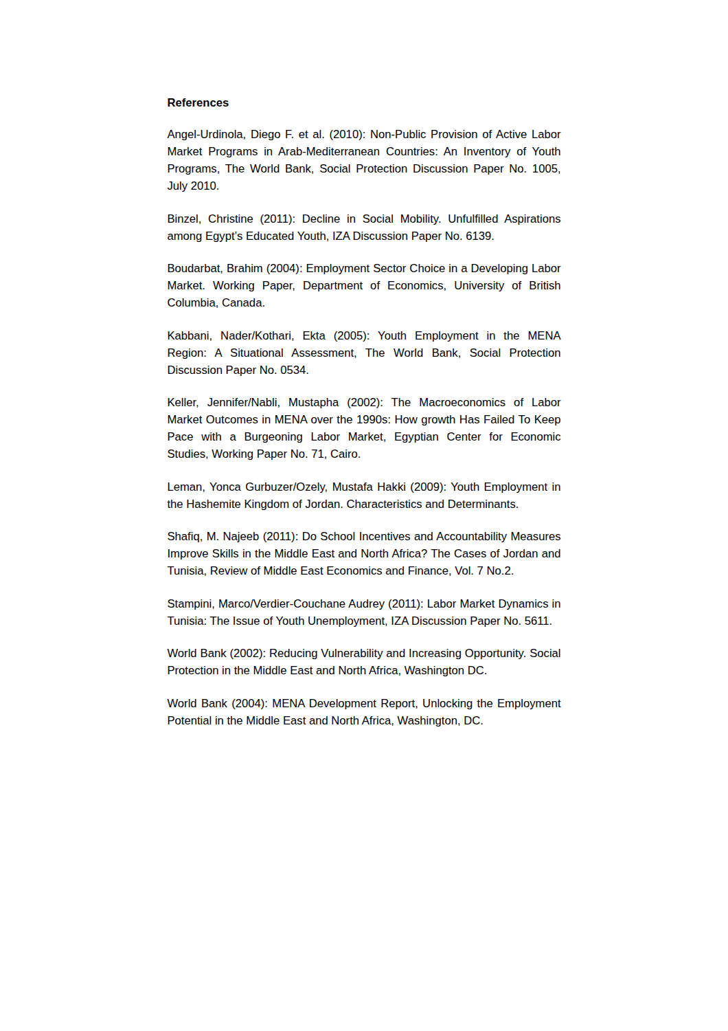References
Angel-Urdinola, Diego F. et al. (2010): Non-Public Provision of Active Labor Market Programs in Arab-Mediterranean Countries: An Inventory of Youth Programs, The World Bank, Social Protection Discussion Paper No. 1005, July 2010.
Binzel, Christine (2011): Decline in Social Mobility. Unfulfilled Aspirations among Egypt’s Educated Youth, IZA Discussion Paper No. 6139.
Boudarbat, Brahim (2004): Employment Sector Choice in a Developing Labor Market. Working Paper, Department of Economics, University of British Columbia, Canada.
Kabbani, Nader/Kothari, Ekta (2005): Youth Employment in the MENA Region: A Situational Assessment, The World Bank, Social Protection Discussion Paper No. 0534.
Keller, Jennifer/Nabli, Mustapha (2002): The Macroeconomics of Labor Market Outcomes in MENA over the 1990s: How growth Has Failed To Keep Pace with a Burgeoning Labor Market, Egyptian Center for Economic Studies, Working Paper No. 71, Cairo.
Leman, Yonca Gurbuzer/Ozely, Mustafa Hakki (2009): Youth Employment in the Hashemite Kingdom of Jordan. Characteristics and Determinants.
Shafiq, M. Najeeb (2011): Do School Incentives and Accountability Measures Improve Skills in the Middle East and North Africa? The Cases of Jordan and Tunisia, Review of Middle East Economics and Finance, Vol. 7 No.2.
Stampini, Marco/Verdier-Couchane Audrey (2011): Labor Market Dynamics in Tunisia: The Issue of Youth Unemployment, IZA Discussion Paper No. 5611.
World Bank (2002): Reducing Vulnerability and Increasing Opportunity. Social Protection in the Middle East and North Africa, Washington DC.
World Bank (2004): MENA Development Report, Unlocking the Employment Potential in the Middle East and North Africa, Washington, DC.